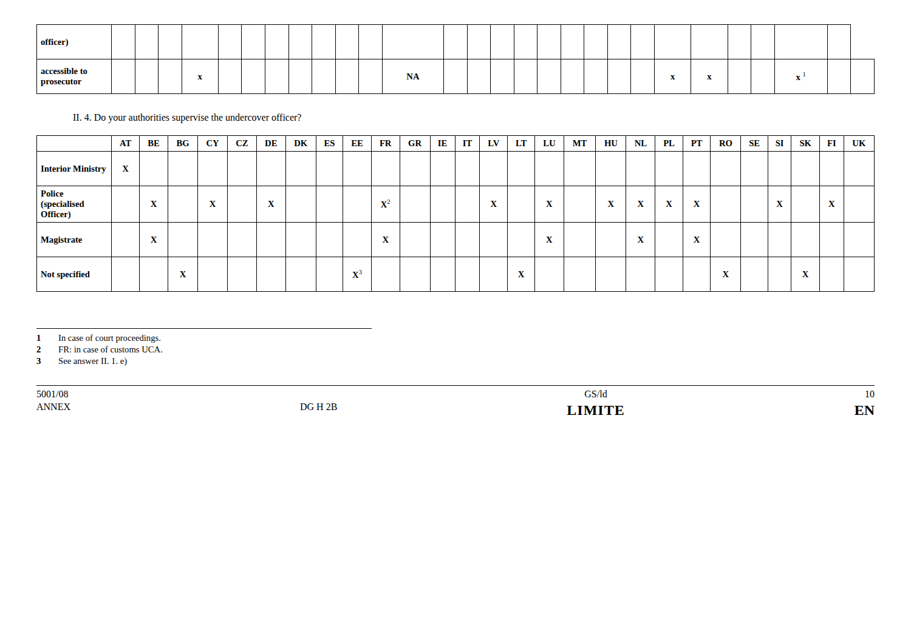| officer) | | | | | | | | | | | | | | | | | | | | | | | | | | | |
| accessible to prosecutor | | | | x | | | | | | | | NA | | | | | | | | | | x | x | | | x 1 | | |
II. 4. Do your authorities supervise the undercover officer?
| | AT | BE | BG | CY | CZ | DE | DK | ES | EE | FR | GR | IE | IT | LV | LT | LU | MT | HU | NL | PL | PT | RO | SE | SI | SK | FI | UK |
| Interior Ministry | X | | | | | | | | | | | | | | | | | | | | | | | | | | |
| Police (specialised Officer) | | X | | X | | X | | | | X 2 | | | | X | | X | | X | X | X | X | | | X | | X | |
| Magistrate | | X | | | | | | | | X | | | | | | X | | | X | | X | | | | | | |
| Not specified | | | X | | | | | | X 3 | | | | | | X | | | | | | | X | | | X | | |
| 1 | In case of court proceedings. |
| 2 | FR: in case of customs UCA. |
| 3 | See answer II. 1. e) |
5001/08
ANNEX
DG H 2B
GS/ld
LIMITE
10
EN